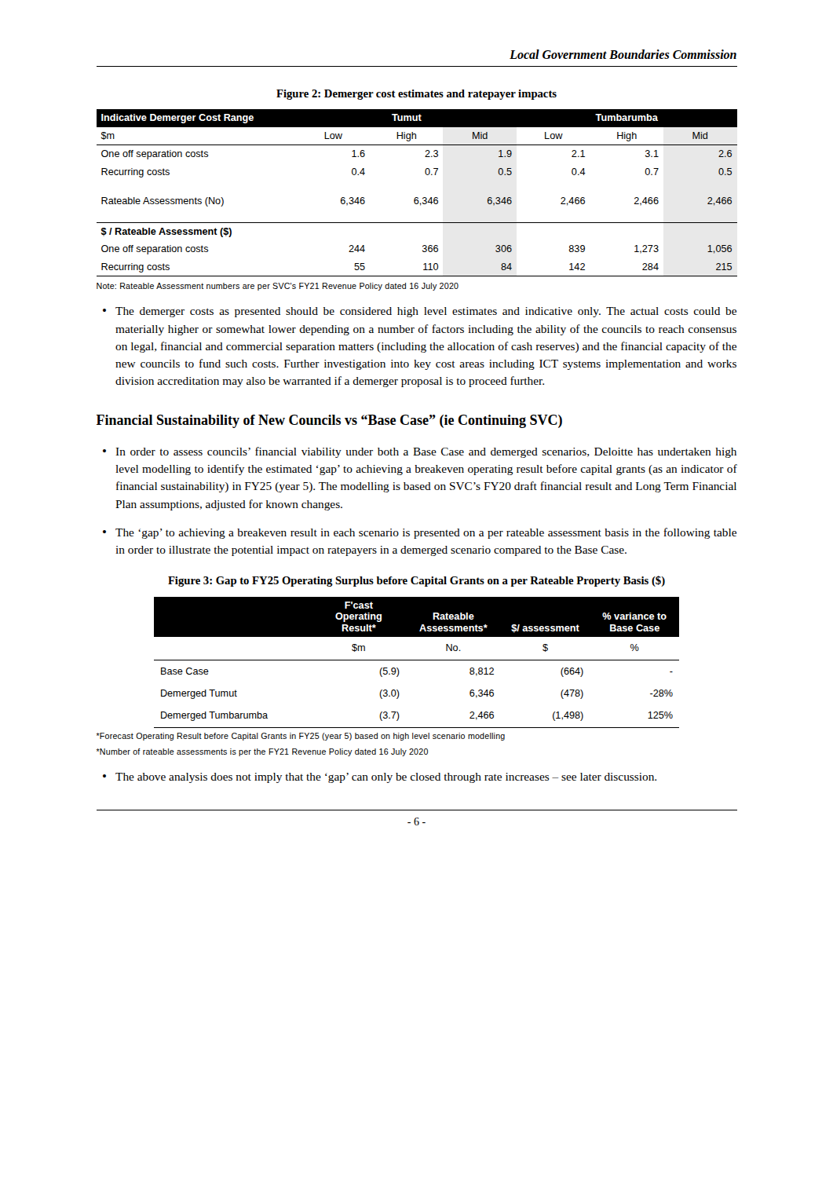Local Government Boundaries Commission
Figure 2: Demerger cost estimates and ratepayer impacts
| Indicative Demerger Cost Range | Tumut | Tumbarumba |
| $m | Low | High | Mid | Low | High | Mid |
| One off separation costs | 1.6 | 2.3 | 1.9 | 2.1 | 3.1 | 2.6 |
| Recurring costs | 0.4 | 0.7 | 0.5 | 0.4 | 0.7 | 0.5 |
| Rateable Assessments (No) | 6,346 | 6,346 | 6,346 | 2,466 | 2,466 | 2,466 |
| $ / Rateable Assessment ($) | | | | | | |
| One off separation costs | 244 | 366 | 306 | 839 | 1,273 | 1,056 |
| Recurring costs | 55 | 110 | 84 | 142 | 284 | 215 |
Note: Rateable Assessment numbers are per SVC's FY21 Revenue Policy dated 16 July 2020
The demerger costs as presented should be considered high level estimates and indicative only. The actual costs could be materially higher or somewhat lower depending on a number of factors including the ability of the councils to reach consensus on legal, financial and commercial separation matters (including the allocation of cash reserves) and the financial capacity of the new councils to fund such costs. Further investigation into key cost areas including ICT systems implementation and works division accreditation may also be warranted if a demerger proposal is to proceed further.
Financial Sustainability of New Councils vs “Base Case” (ie Continuing SVC)
In order to assess councils’ financial viability under both a Base Case and demerged scenarios, Deloitte has undertaken high level modelling to identify the estimated ‘gap’ to achieving a breakeven operating result before capital grants (as an indicator of financial sustainability) in FY25 (year 5). The modelling is based on SVC’s FY20 draft financial result and Long Term Financial Plan assumptions, adjusted for known changes.
The ‘gap’ to achieving a breakeven result in each scenario is presented on a per rateable assessment basis in the following table in order to illustrate the potential impact on ratepayers in a demerged scenario compared to the Base Case.
Figure 3: Gap to FY25 Operating Surplus before Capital Grants on a per Rateable Property Basis ($)
| | F'cast Operating Result* | Rateable Assessments* | $/ assessment | % variance to Base Case |
| --- | --- | --- | --- | --- |
| | $m | No. | $ | % |
| Base Case | (5.9) | 8,812 | (664) | - |
| Demerged Tumut | (3.0) | 6,346 | (478) | -28% |
| Demerged Tumbarumba | (3.7) | 2,466 | (1,498) | 125% |
*Forecast Operating Result before Capital Grants in FY25 (year 5) based on high level scenario modelling
*Number of rateable assessments is per the FY21 Revenue Policy dated 16 July 2020
The above analysis does not imply that the ‘gap’ can only be closed through rate increases – see later discussion.
- 6 -